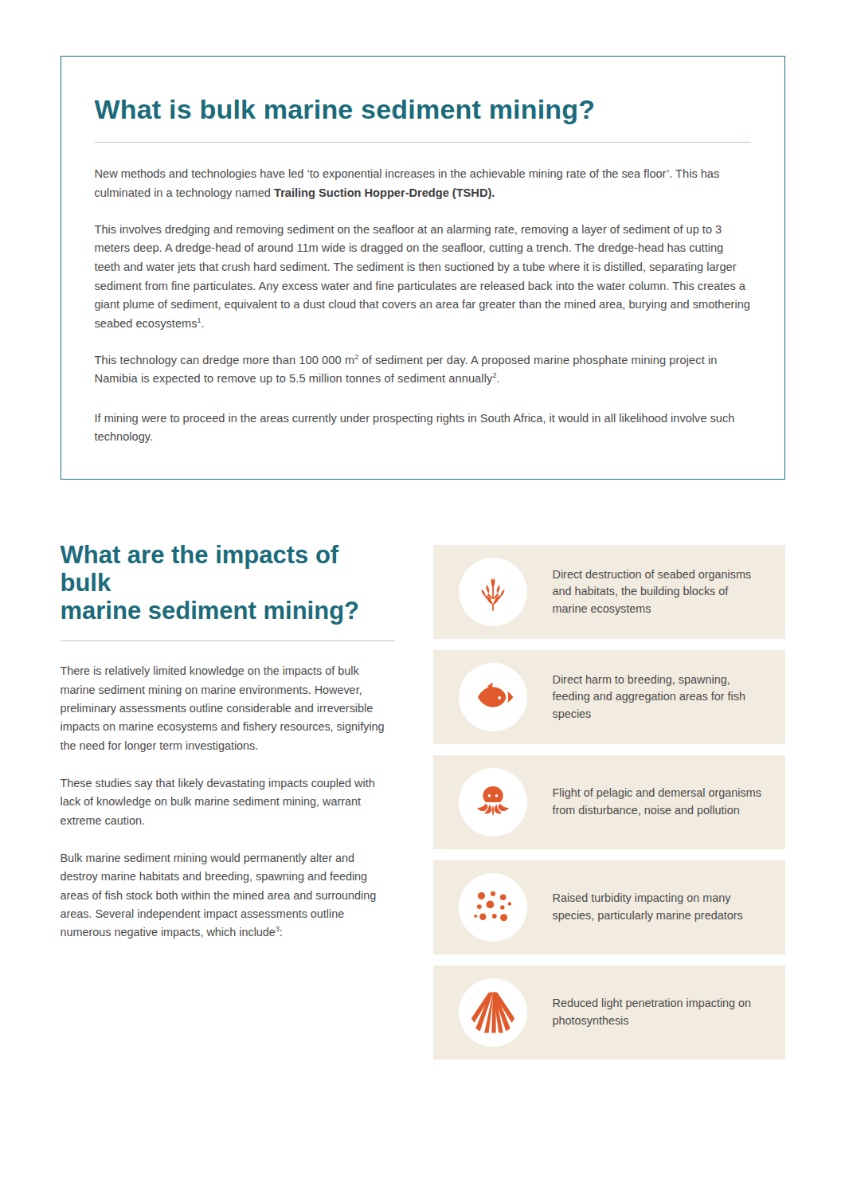What is bulk marine sediment mining?
New methods and technologies have led ‘to exponential increases in the achievable mining rate of the sea floor’. This has culminated in a technology named Trailing Suction Hopper-Dredge (TSHD).
This involves dredging and removing sediment on the seafloor at an alarming rate, removing a layer of sediment of up to 3 meters deep. A dredge-head of around 11m wide is dragged on the seafloor, cutting a trench. The dredge-head has cutting teeth and water jets that crush hard sediment. The sediment is then suctioned by a tube where it is distilled, separating larger sediment from fine particulates. Any excess water and fine particulates are released back into the water column. This creates a giant plume of sediment, equivalent to a dust cloud that covers an area far greater than the mined area, burying and smothering seabed ecosystems1.
This technology can dredge more than 100 000 m2 of sediment per day. A proposed marine phosphate mining project in Namibia is expected to remove up to 5.5 million tonnes of sediment annually2.
If mining were to proceed in the areas currently under prospecting rights in South Africa, it would in all likelihood involve such technology.
What are the impacts of bulk
marine sediment mining?
There is relatively limited knowledge on the impacts of bulk marine sediment mining on marine environments. However, preliminary assessments outline considerable and irreversible impacts on marine ecosystems and fishery resources, signifying the need for longer term investigations.
These studies say that likely devastating impacts coupled with lack of knowledge on bulk marine sediment mining, warrant extreme caution.
Bulk marine sediment mining would permanently alter and destroy marine habitats and breeding, spawning and feeding areas of fish stock both within the mined area and surrounding areas. Several independent impact assessments outline numerous negative impacts, which include3:
Direct destruction of seabed organisms and habitats, the building blocks of marine ecosystems
Direct harm to breeding, spawning, feeding and aggregation areas for fish species
Flight of pelagic and demersal organisms from disturbance, noise and pollution
Raised turbidity impacting on many species, particularly marine predators
Reduced light penetration impacting on photosynthesis